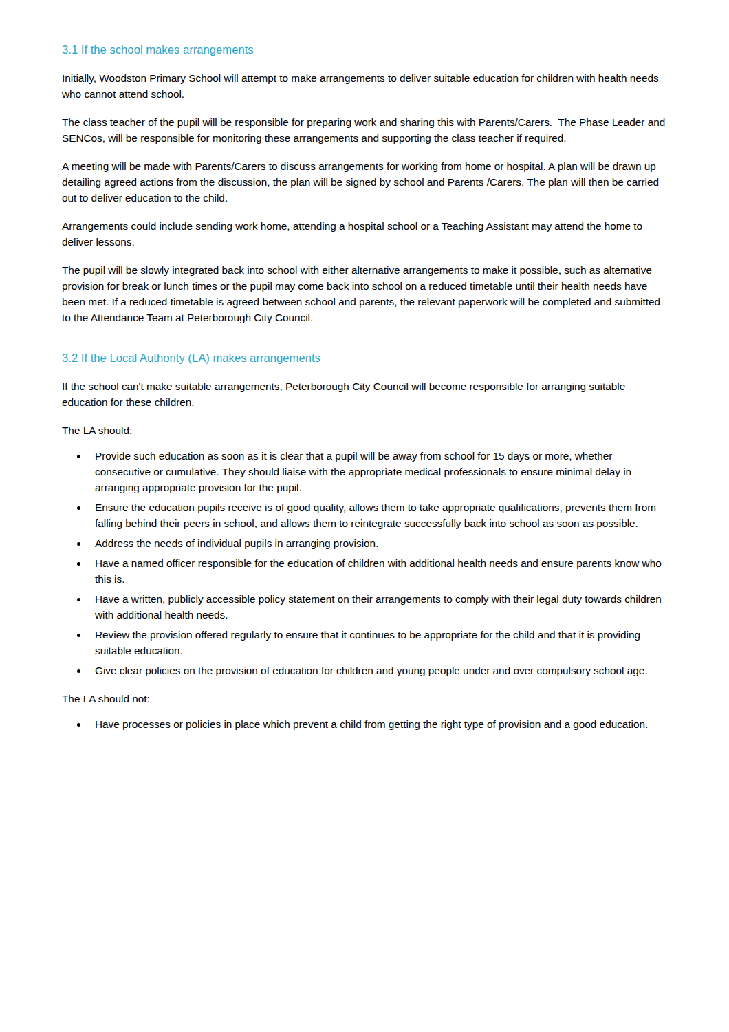3.1 If the school makes arrangements
Initially, Woodston Primary School will attempt to make arrangements to deliver suitable education for children with health needs who cannot attend school.
The class teacher of the pupil will be responsible for preparing work and sharing this with Parents/Carers. The Phase Leader and SENCos, will be responsible for monitoring these arrangements and supporting the class teacher if required.
A meeting will be made with Parents/Carers to discuss arrangements for working from home or hospital. A plan will be drawn up detailing agreed actions from the discussion, the plan will be signed by school and Parents /Carers. The plan will then be carried out to deliver education to the child.
Arrangements could include sending work home, attending a hospital school or a Teaching Assistant may attend the home to deliver lessons.
The pupil will be slowly integrated back into school with either alternative arrangements to make it possible, such as alternative provision for break or lunch times or the pupil may come back into school on a reduced timetable until their health needs have been met. If a reduced timetable is agreed between school and parents, the relevant paperwork will be completed and submitted to the Attendance Team at Peterborough City Council.
3.2 If the Local Authority (LA) makes arrangements
If the school can't make suitable arrangements, Peterborough City Council will become responsible for arranging suitable education for these children.
The LA should:
Provide such education as soon as it is clear that a pupil will be away from school for 15 days or more, whether consecutive or cumulative. They should liaise with the appropriate medical professionals to ensure minimal delay in arranging appropriate provision for the pupil.
Ensure the education pupils receive is of good quality, allows them to take appropriate qualifications, prevents them from falling behind their peers in school, and allows them to reintegrate successfully back into school as soon as possible.
Address the needs of individual pupils in arranging provision.
Have a named officer responsible for the education of children with additional health needs and ensure parents know who this is.
Have a written, publicly accessible policy statement on their arrangements to comply with their legal duty towards children with additional health needs.
Review the provision offered regularly to ensure that it continues to be appropriate for the child and that it is providing suitable education.
Give clear policies on the provision of education for children and young people under and over compulsory school age.
The LA should not:
Have processes or policies in place which prevent a child from getting the right type of provision and a good education.